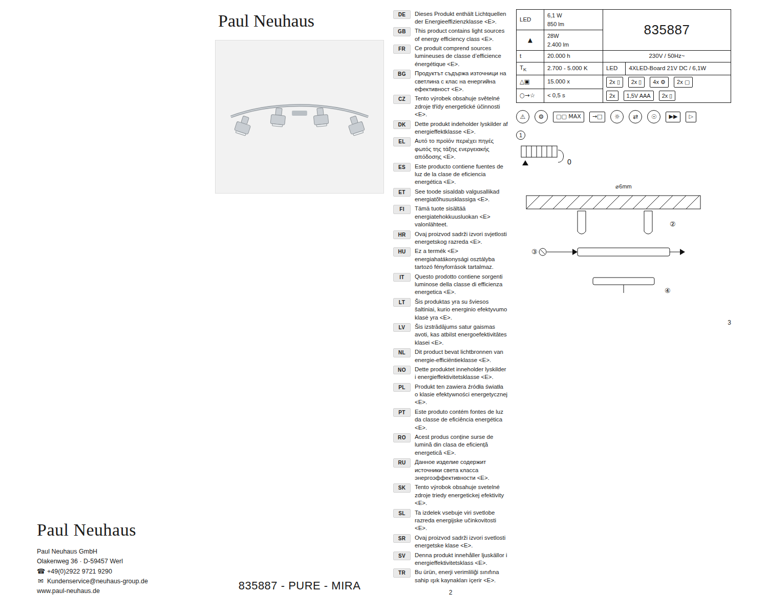Paul Neuhaus
Paul Neuhaus GmbH
Olakenweg 36 · D-59457 Werl
☎+49(0)2922 9721 9290
✉Kundenservice@neuhaus-group.de
www.paul-neuhaus.de
Paul Neuhaus
835887 - PURE - MIRA
DE
Dieses Produkt enthält Lichtquellen der Energieeffizienzklasse <E>.
GB
This product contains light sources of energy efficiency class <E>.
FR
Ce produit comprend sources lumineuses de classe d’efficience énergétique <E>.
BG
Продуктът съдържа източници на светлина с клас на енергийна ефективност <E>.
CZ
Tento výrobek obsahuje světelné zdroje třídy energetické účinnosti <E>.
DK
Dette produkt indeholder lyskilder af energieffektklasse <E>.
EL
Αυτό το προϊόν περιέχει πηγές φωτός της τάξης ενεργειακής απόδοσης <E>.
ES
Este producto contiene fuentes de luz de la clase de eficiencia energética <E>.
ET
See toode sisaldab valgusallikad energiatõhususklassiga <E>.
FI
Tämä tuote sisältää energiatehokkuusluokan <E> valonlähteet.
HR
Ovaj proizvod sadrži izvori svjetlosti energetskog razreda <E>.
HU
Ez a termék <E> energiahatákonysági osztályba tartozó fényforrások tartalmaz.
IT
Questo prodotto contiene sorgenti luminose della classe di efficienza energetica <E>.
LT
Šis produktas yra su šviesos šaltiniai, kurio energinio efektyvumo klasė yra <E>.
LV
Šis izstrādājums satur gaismas avoti, kas atbilst energoefektivitātes klasei <E>.
NL
Dit product bevat lichtbronnen van energie-efficiëntieklasse <E>.
NO
Dette produktet inneholder lyskilder i energieffektivitetsklasse <E>.
PL
Produkt ten zawiera źródła światła o klasie efektywności energetycznej <E>.
PT
Este produto contém fontes de luz da classe de eficiência energética <E>.
RO
Acest produs conține surse de lumină din clasa de eficiență energetică <E>.
RU
Данное изделие содержит источники света класса энергоэффективности <E>.
SK
Tento výrobok obsahuje svetelné zdroje triedy energetickej efektivity <E>.
SL
Ta izdelek vsebuje viri svetlobe razreda energijske učinkovitosti <E>.
SR
Ovaj proizvod sadrži izvori svetlosti energetske klase <E>.
SV
Denna produkt innehåller ljuskällor i energieffektivitetsklass <E>.
TR
Bu ürün, enerji verimliliği sınıfına sahip ışık kaynakları içerir <E>.
2
| LED | 6,1 W 850 lm | 835887 |
| ▲ | 28W 2.400 lm |
| t | 20.000 h | 230V / 50Hz~ |
| T K | 2.700 - 5.000 K | LED | 4XLED-Board 21V DC / 6,1W |
| △▣ | 15.000 x | 2x ▯ 2x ▯ 4x ⚙ 2x ▢ 2x 1,5V AAA 2x ▯ |
| ○→☆ | < 0,5 s |
⚠ ⚙ ▢▢ MAX →□ ☼ ⇄ ☉ ▶▶ ▷
1
0
⌀6mm
② ③ ④
3